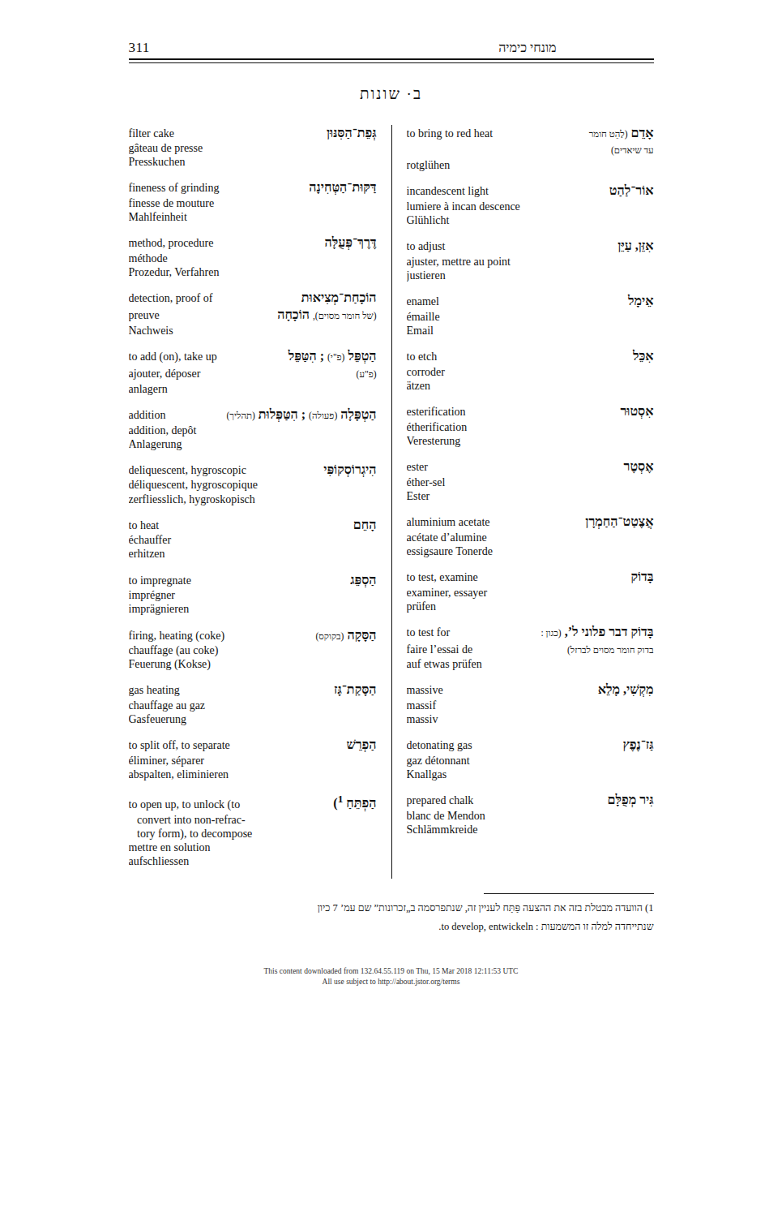311
מונחי כימיה
ב· שונות
אָדֵם (לַהֵט חומר
to bring to red heat
עד שיאדים)
rotglühen
אוֹר־לַהַט
incandescent light
lumiere à incan descence
Glühlicht
אִזֵּן, עַיֵּן
to adjust
ajuster, mettre au point
justieren
אֵימָל
enamel
émaille
Email
אִכֵּל
to etch
corroder
ätzen
אִסְטוּר
esterification
étherification
Veresterung
אֶסְטֶר
ester
éther-sel
Ester
אֲצֶטַט־הַחַמְרָן
aluminium acetate
acétate d’alumine
essigsaure Tonerde
בָּדוֹק
to test, examine
examiner, essayer
prüfen
בָּדוֹק דבר פלוני ל’, (כגון :
to test for
בדוק חומר מסוים לברזל)
faire l’essai de
auf etwas prüfen
מִקְשִׁי, מָלֵא
massive
massif
massiv
גַּז־נֶפֶץ
detonating gas
gaz détonnant
Knallgas
גִּיר מְפֻלָּם
prepared chalk
blanc de Mendon
Schlämmkreide
גְּפֵת־הַסִּנּוּן
filter cake
gâteau de presse
Presskuchen
דַּקּוּת־הַטְּחִינָה
fineness of grinding
finesse de mouture
Mahlfeinheit
דֶּרֶךְ־פְּעֻלָּה
method, procedure
méthode
Prozedur, Verfahren
הוֹכָחַת־מְצִיאוּת
detection, proof of
(של חומר מסוים), הוֹכָחָה
preuve
Nachweis
הַטְפֵּל (פ"י) ; הִטַּפֵּל
to add (on), take up
(פ"ע)
ajouter, déposer
anlagern
הַטְפָּלָה (פעולה) ; הִטַּפְּלוּת (תהליך)
addition
addition, depôt
Anlagerung
הִיגְרוֹסְקוֹפִּי
deliquescent, hygroscopic
déliquescent, hygroscopique
zerfliesslich, hygroskopisch
הָחֵם
to heat
échauffer
erhitzen
הַסְפֵּג
to impregnate
imprégner
imprägnieren
הַסָּקָה (בקוקס)
firing, heating (coke)
chauffage (au coke)
Feuerung (Kokse)
הַסָּקַת־גָּז
gas heating
chauffage au gaz
Gasfeuerung
הַפְרֵשׁ
to split off, to separate
éliminer, séparer
abspalten, eliminieren
הַפְתֵּחַ 1)
to open up, to unlock (to
convert into non-refrac-
tory form), to decompose
mettre en solution
aufschliessen
1) הוועדה מבטלת בזה את ההצעה פַּתַּח לעניין זה, שנתפרסמה ב„זכרונות” שם עמ’ 7 כיון
שנתייחדה למלה זו המשמעות : to develop, entwickeln.
This content downloaded from 132.64.55.119 on Thu, 15 Mar 2018 12:11:53 UTC
All use subject to http://about.jstor.org/terms